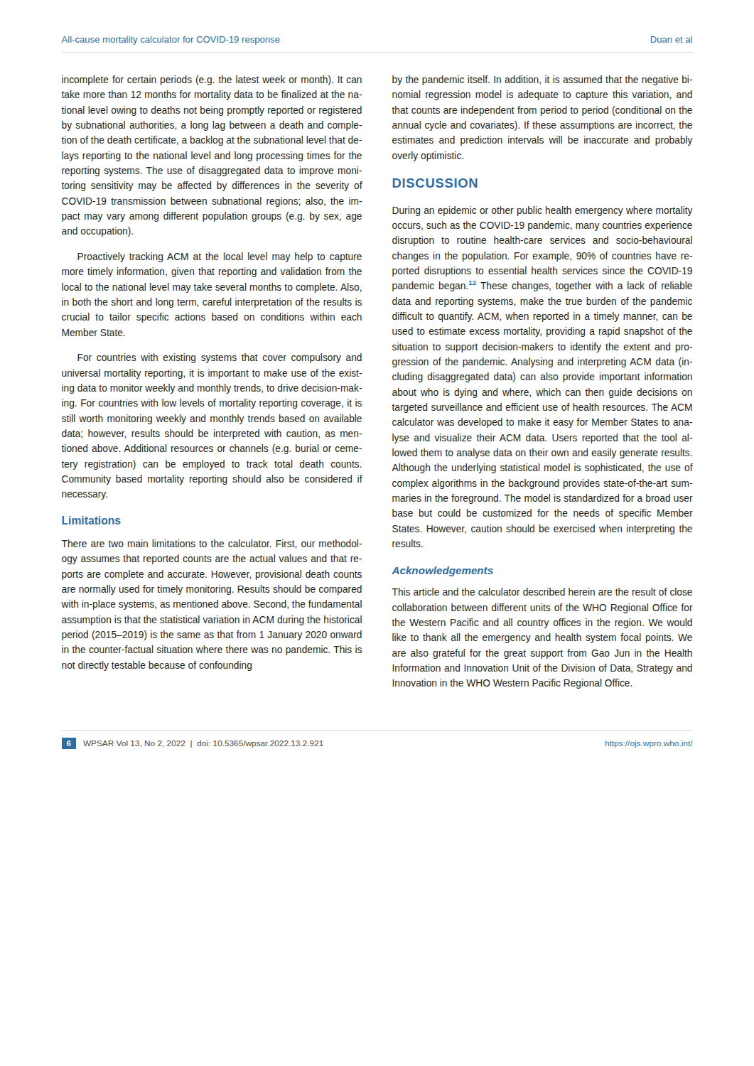All-cause mortality calculator for COVID-19 response Duan et al
incomplete for certain periods (e.g. the latest week or month). It can take more than 12 months for mortality data to be finalized at the national level owing to deaths not being promptly reported or registered by subnational authorities, a long lag between a death and completion of the death certificate, a backlog at the subnational level that delays reporting to the national level and long processing times for the reporting systems. The use of disaggregated data to improve monitoring sensitivity may be affected by differences in the severity of COVID-19 transmission between subnational regions; also, the impact may vary among different population groups (e.g. by sex, age and occupation).
Proactively tracking ACM at the local level may help to capture more timely information, given that reporting and validation from the local to the national level may take several months to complete. Also, in both the short and long term, careful interpretation of the results is crucial to tailor specific actions based on conditions within each Member State.
For countries with existing systems that cover compulsory and universal mortality reporting, it is important to make use of the existing data to monitor weekly and monthly trends, to drive decision-making. For countries with low levels of mortality reporting coverage, it is still worth monitoring weekly and monthly trends based on available data; however, results should be interpreted with caution, as mentioned above. Additional resources or channels (e.g. burial or cemetery registration) can be employed to track total death counts. Community based mortality reporting should also be considered if necessary.
Limitations
There are two main limitations to the calculator. First, our methodology assumes that reported counts are the actual values and that reports are complete and accurate. However, provisional death counts are normally used for timely monitoring. Results should be compared with in-place systems, as mentioned above. Second, the fundamental assumption is that the statistical variation in ACM during the historical period (2015–2019) is the same as that from 1 January 2020 onward in the counter-factual situation where there was no pandemic. This is not directly testable because of confounding
by the pandemic itself. In addition, it is assumed that the negative binomial regression model is adequate to capture this variation, and that counts are independent from period to period (conditional on the annual cycle and covariates). If these assumptions are incorrect, the estimates and prediction intervals will be inaccurate and probably overly optimistic.
DISCUSSION
During an epidemic or other public health emergency where mortality occurs, such as the COVID-19 pandemic, many countries experience disruption to routine health-care services and socio-behavioural changes in the population. For example, 90% of countries have reported disruptions to essential health services since the COVID-19 pandemic began.12 These changes, together with a lack of reliable data and reporting systems, make the true burden of the pandemic difficult to quantify. ACM, when reported in a timely manner, can be used to estimate excess mortality, providing a rapid snapshot of the situation to support decision-makers to identify the extent and progression of the pandemic. Analysing and interpreting ACM data (including disaggregated data) can also provide important information about who is dying and where, which can then guide decisions on targeted surveillance and efficient use of health resources. The ACM calculator was developed to make it easy for Member States to analyse and visualize their ACM data. Users reported that the tool allowed them to analyse data on their own and easily generate results. Although the underlying statistical model is sophisticated, the use of complex algorithms in the background provides state-of-the-art summaries in the foreground. The model is standardized for a broad user base but could be customized for the needs of specific Member States. However, caution should be exercised when interpreting the results.
Acknowledgements
This article and the calculator described herein are the result of close collaboration between different units of the WHO Regional Office for the Western Pacific and all country offices in the region. We would like to thank all the emergency and health system focal points. We are also grateful for the great support from Gao Jun in the Health Information and Innovation Unit of the Division of Data, Strategy and Innovation in the WHO Western Pacific Regional Office.
6 WPSAR Vol 13, No 2, 2022 | doi: 10.5365/wpsar.2022.13.2.921
https://ojs.wpro.who.int/